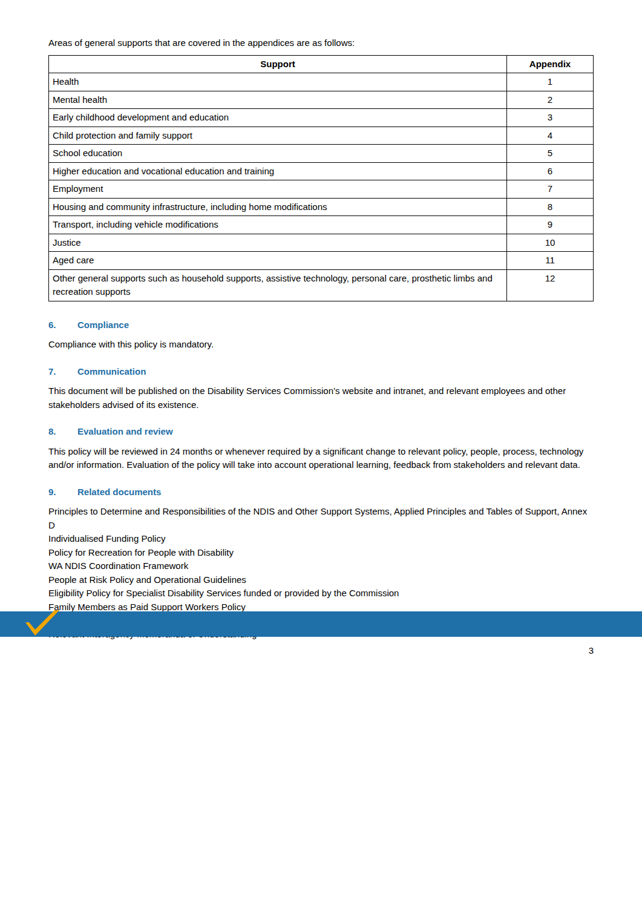Areas of general supports that are covered in the appendices are as follows:
| Support | Appendix |
| --- | --- |
| Health | 1 |
| Mental health | 2 |
| Early childhood development and education | 3 |
| Child protection and family support | 4 |
| School education | 5 |
| Higher education and vocational education and training | 6 |
| Employment | 7 |
| Housing and community infrastructure, including home modifications | 8 |
| Transport, including vehicle modifications | 9 |
| Justice | 10 |
| Aged care | 11 |
| Other general supports such as household supports, assistive technology, personal care, prosthetic limbs and recreation supports | 12 |
6. Compliance
Compliance with this policy is mandatory.
7. Communication
This document will be published on the Disability Services Commission’s website and intranet, and relevant employees and other stakeholders advised of its existence.
8. Evaluation and review
This policy will be reviewed in 24 months or whenever required by a significant change to relevant policy, people, process, technology and/or information. Evaluation of the policy will take into account operational learning, feedback from stakeholders and relevant data.
9. Related documents
Principles to Determine and Responsibilities of the NDIS and Other Support Systems, Applied Principles and Tables of Support, Annex D
Individualised Funding Policy
Policy for Recreation for People with Disability
WA NDIS Coordination Framework
People at Risk Policy and Operational Guidelines
Eligibility Policy for Specialist Disability Services funded or provided by the Commission
Family Members as Paid Support Workers Policy
WA NDIS Assistive Technology and Home Modifications Imprest List
Relevant Interagency Memoranda of Understanding
3